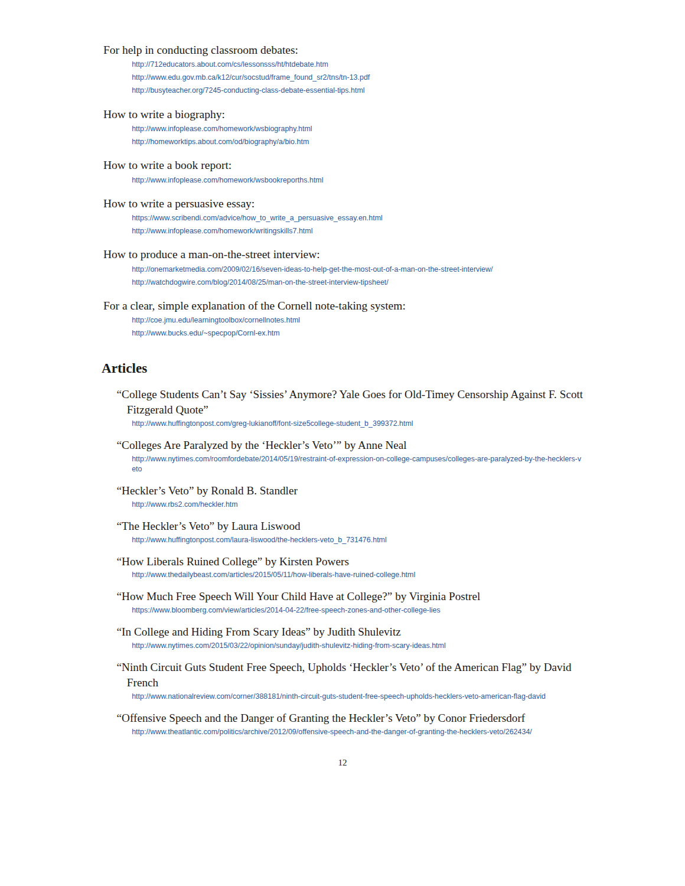For help in conducting classroom debates:
http://712educators.about.com/cs/lessonsss/ht/htdebate.htm http://www.edu.gov.mb.ca/k12/cur/socstud/frame_found_sr2/tns/tn-13.pdf http://busyteacher.org/7245-conducting-class-debate-essential-tips.html
How to write a biography:
http://www.infoplease.com/homework/wsbiography.html http://homeworktips.about.com/od/biography/a/bio.htm
How to write a book report:
http://www.infoplease.com/homework/wsbookreporths.html
How to write a persuasive essay:
https://www.scribendi.com/advice/how_to_write_a_persuasive_essay.en.html http://www.infoplease.com/homework/writingskills7.html
How to produce a man-on-the-street interview:
http://onemarketmedia.com/2009/02/16/seven-ideas-to-help-get-the-most-out-of-a-man-on-the-street-interview/ http://watchdogwire.com/blog/2014/08/25/man-on-the-street-interview-tipsheet/
For a clear, simple explanation of the Cornell note-taking system:
http://coe.jmu.edu/learningtoolbox/cornellnotes.html http://www.bucks.edu/~specpop/Cornl-ex.htm
Articles
“College Students Can’t Say ‘Sissies’ Anymore? Yale Goes for Old-Timey Censorship Against F. Scott Fitzgerald Quote”
http://www.huffingtonpost.com/greg-lukianoff/font-size5college-student_b_399372.html
“Colleges Are Paralyzed by the ‘Heckler’s Veto’” by Anne Neal
http://www.nytimes.com/roomfordebate/2014/05/19/restraint-of-expression-on-college-campuses/colleges-are-paralyzed-by-the-hecklers-veto
“Heckler’s Veto” by Ronald B. Standler
http://www.rbs2.com/heckler.htm
“The Heckler’s Veto” by Laura Liswood
http://www.huffingtonpost.com/laura-liswood/the-hecklers-veto_b_731476.html
“How Liberals Ruined College” by Kirsten Powers
http://www.thedailybeast.com/articles/2015/05/11/how-liberals-have-ruined-college.html
“How Much Free Speech Will Your Child Have at College?” by Virginia Postrel
https://www.bloomberg.com/view/articles/2014-04-22/free-speech-zones-and-other-college-lies
“In College and Hiding From Scary Ideas” by Judith Shulevitz
http://www.nytimes.com/2015/03/22/opinion/sunday/judith-shulevitz-hiding-from-scary-ideas.html
“Ninth Circuit Guts Student Free Speech, Upholds ‘Heckler’s Veto’ of the American Flag” by David French
http://www.nationalreview.com/corner/388181/ninth-circuit-guts-student-free-speech-upholds-hecklers-veto-american-flag-david
“Offensive Speech and the Danger of Granting the Heckler’s Veto” by Conor Friedersdorf
http://www.theatlantic.com/politics/archive/2012/09/offensive-speech-and-the-danger-of-granting-the-hecklers-veto/262434/
12